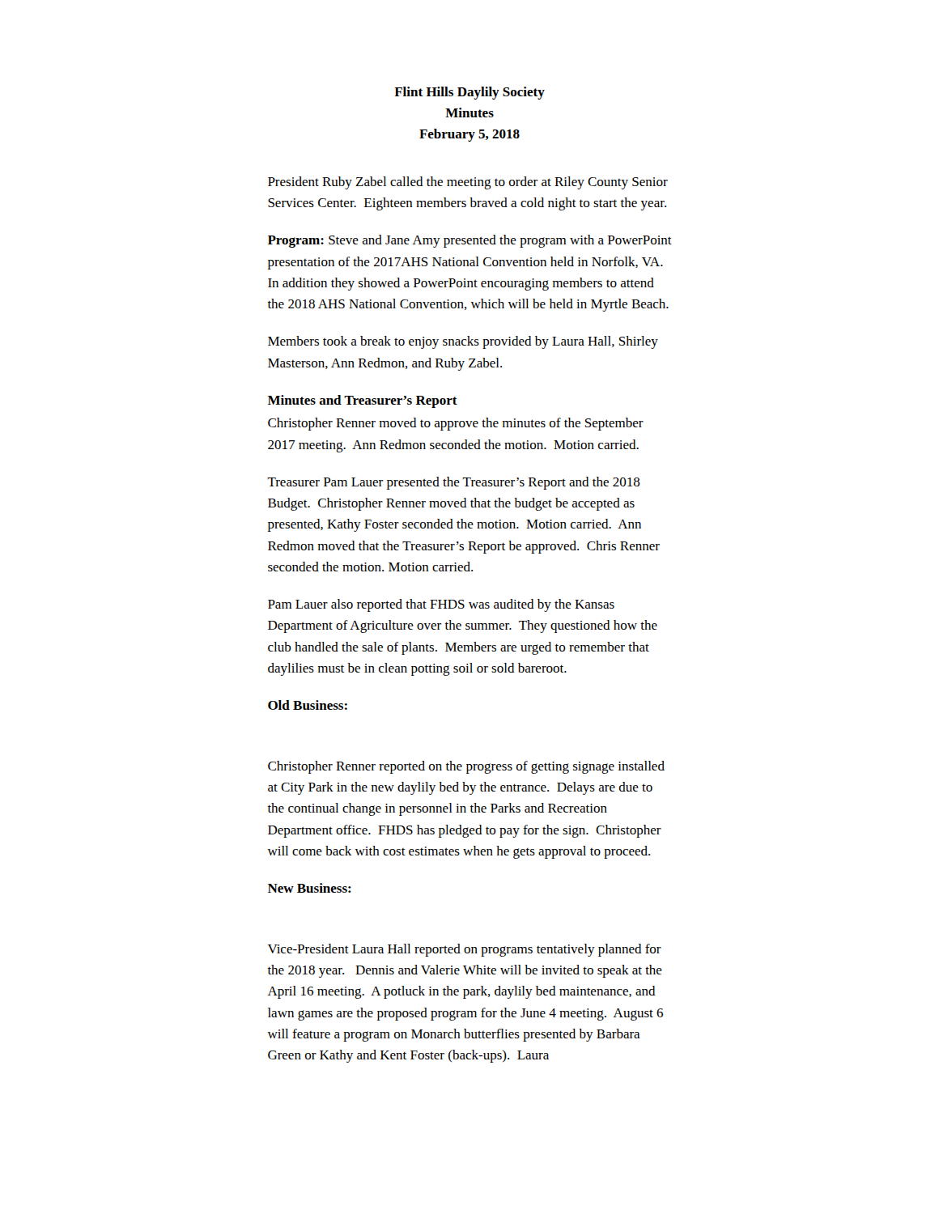Flint Hills Daylily Society Minutes February 5, 2018
President Ruby Zabel called the meeting to order at Riley County Senior Services Center. Eighteen members braved a cold night to start the year.
Program: Steve and Jane Amy presented the program with a PowerPoint presentation of the 2017AHS National Convention held in Norfolk, VA. In addition they showed a PowerPoint encouraging members to attend the 2018 AHS National Convention, which will be held in Myrtle Beach.
Members took a break to enjoy snacks provided by Laura Hall, Shirley Masterson, Ann Redmon, and Ruby Zabel.
Minutes and Treasurer’s Report
Christopher Renner moved to approve the minutes of the September 2017 meeting. Ann Redmon seconded the motion. Motion carried.
Treasurer Pam Lauer presented the Treasurer’s Report and the 2018 Budget. Christopher Renner moved that the budget be accepted as presented, Kathy Foster seconded the motion. Motion carried. Ann Redmon moved that the Treasurer’s Report be approved. Chris Renner seconded the motion. Motion carried.
Pam Lauer also reported that FHDS was audited by the Kansas Department of Agriculture over the summer. They questioned how the club handled the sale of plants. Members are urged to remember that daylilies must be in clean potting soil or sold bareroot.
Old Business:
Christopher Renner reported on the progress of getting signage installed at City Park in the new daylily bed by the entrance. Delays are due to the continual change in personnel in the Parks and Recreation Department office. FHDS has pledged to pay for the sign. Christopher will come back with cost estimates when he gets approval to proceed.
New Business:
Vice-President Laura Hall reported on programs tentatively planned for the 2018 year. Dennis and Valerie White will be invited to speak at the April 16 meeting. A potluck in the park, daylily bed maintenance, and lawn games are the proposed program for the June 4 meeting. August 6 will feature a program on Monarch butterflies presented by Barbara Green or Kathy and Kent Foster (back-ups). Laura